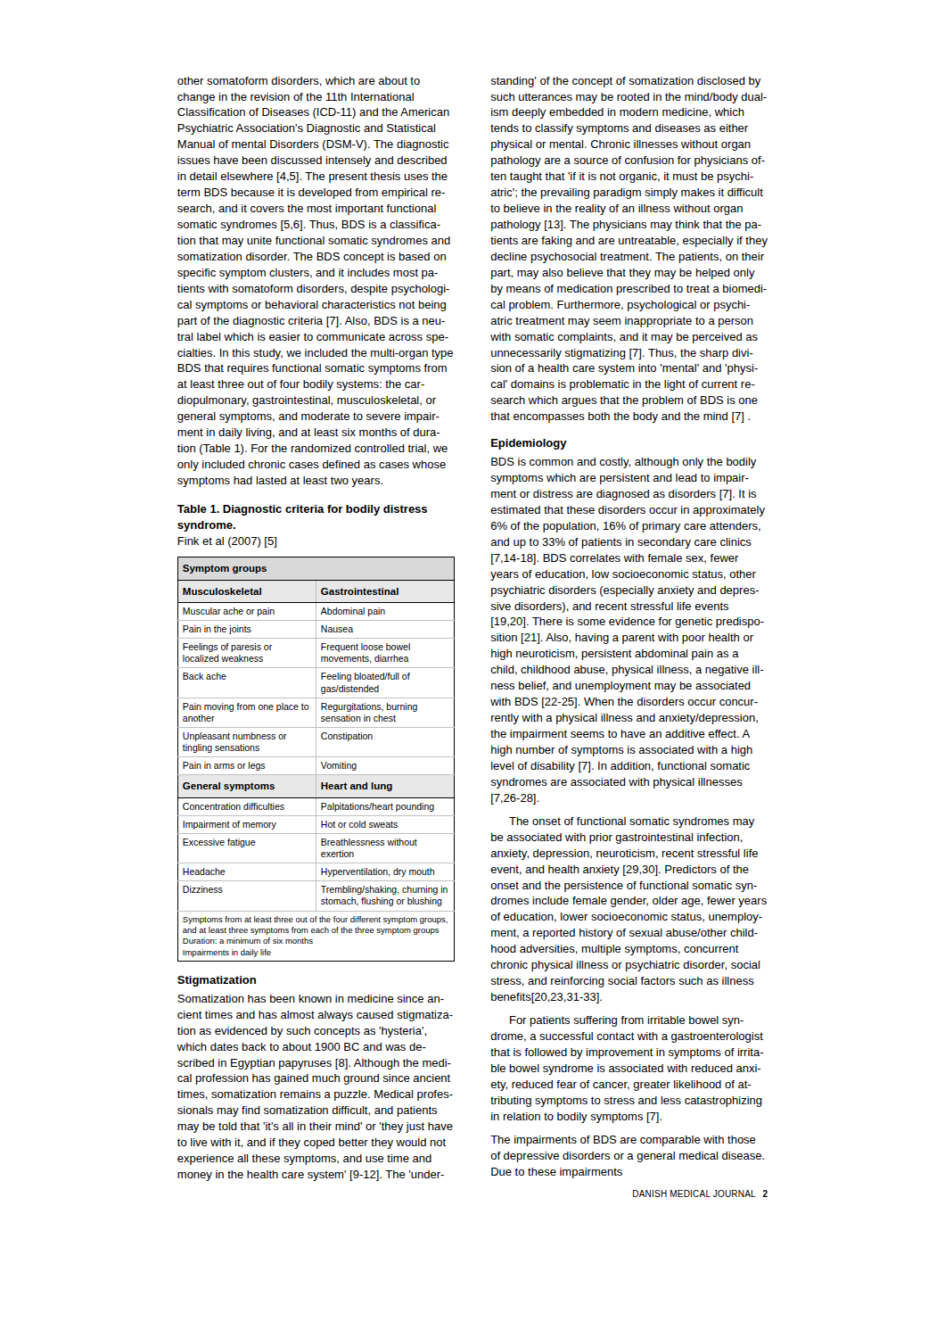other somatoform disorders, which are about to change in the revision of the 11th International Classification of Diseases (ICD-11) and the American Psychiatric Association's Diagnostic and Statistical Manual of mental Disorders (DSM-V). The diagnostic issues have been discussed intensely and described in detail elsewhere [4,5]. The present thesis uses the term BDS because it is developed from empirical research, and it covers the most important functional somatic syndromes [5,6]. Thus, BDS is a classification that may unite functional somatic syndromes and somatization disorder. The BDS concept is based on specific symptom clusters, and it includes most patients with somatoform disorders, despite psychological symptoms or behavioral characteristics not being part of the diagnostic criteria [7]. Also, BDS is a neutral label which is easier to communicate across specialties. In this study, we included the multi-organ type BDS that requires functional somatic symptoms from at least three out of four bodily systems: the cardiopulmonary, gastrointestinal, musculoskeletal, or general symptoms, and moderate to severe impairment in daily living, and at least six months of duration (Table 1). For the randomized controlled trial, we only included chronic cases defined as cases whose symptoms had lasted at least two years.
Table 1. Diagnostic criteria for bodily distress syndrome.
Fink et al (2007) [5]
| Symptom groups |
| --- |
| Musculoskeletal | Gastrointestinal |
| Muscular ache or pain | Abdominal pain |
| Pain in the joints | Nausea |
| Feelings of paresis or localized weakness | Frequent loose bowel movements, diarrhea |
| Back ache | Feeling bloated/full of gas/distended |
| Pain moving from one place to another | Regurgitations, burning sensation in chest |
| Unpleasant numbness or tingling sensations | Constipation |
| Pain in arms or legs | Vomiting |
| General symptoms | Heart and lung |
| Concentration difficulties | Palpitations/heart pounding |
| Impairment of memory | Hot or cold sweats |
| Excessive fatigue | Breathlessness without exertion |
| Headache | Hyperventilation, dry mouth |
| Dizziness | Trembling/shaking, churning in stomach, flushing or blushing |
| Symptoms from at least three out of the four different symptom groups, and at least three symptoms from each of the three symptom groups Duration: a minimum of six months Impairments in daily life |
Stigmatization
Somatization has been known in medicine since ancient times and has almost always caused stigmatization as evidenced by such concepts as 'hysteria', which dates back to about 1900 BC and was described in Egyptian papyruses [8]. Although the medical profession has gained much ground since ancient times, somatization remains a puzzle. Medical professionals may find somatization difficult, and patients may be told that 'it's all in their mind' or 'they just have to live with it, and if they coped better they would not experience all these symptoms, and use time and money in the health care system' [9-12]. The 'understanding' of the concept of somatization disclosed by such utterances may be rooted in the mind/body dualism deeply embedded in modern medicine, which tends to classify symptoms and diseases as either physical or mental. Chronic illnesses without organ pathology are a source of confusion for physicians often taught that 'if it is not organic, it must be psychiatric'; the prevailing paradigm simply makes it difficult to believe in the reality of an illness without organ pathology [13]. The physicians may think that the patients are faking and are untreatable, especially if they decline psychosocial treatment. The patients, on their part, may also believe that they may be helped only by means of medication prescribed to treat a biomedical problem. Furthermore, psychological or psychiatric treatment may seem inappropriate to a person with somatic complaints, and it may be perceived as unnecessarily stigmatizing [7]. Thus, the sharp division of a health care system into 'mental' and 'physical' domains is problematic in the light of current research which argues that the problem of BDS is one that encompasses both the body and the mind [7] .
Epidemiology
BDS is common and costly, although only the bodily symptoms which are persistent and lead to impairment or distress are diagnosed as disorders [7]. It is estimated that these disorders occur in approximately 6% of the population, 16% of primary care attenders, and up to 33% of patients in secondary care clinics [7,14-18]. BDS correlates with female sex, fewer years of education, low socioeconomic status, other psychiatric disorders (especially anxiety and depressive disorders), and recent stressful life events [19,20]. There is some evidence for genetic predisposition [21]. Also, having a parent with poor health or high neuroticism, persistent abdominal pain as a child, childhood abuse, physical illness, a negative illness belief, and unemployment may be associated with BDS [22-25]. When the disorders occur concurrently with a physical illness and anxiety/depression, the impairment seems to have an additive effect. A high number of symptoms is associated with a high level of disability [7]. In addition, functional somatic syndromes are associated with physical illnesses [7,26-28].
The onset of functional somatic syndromes may be associated with prior gastrointestinal infection, anxiety, depression, neuroticism, recent stressful life event, and health anxiety [29,30]. Predictors of the onset and the persistence of functional somatic syndromes include female gender, older age, fewer years of education, lower socioeconomic status, unemployment, a reported history of sexual abuse/other childhood adversities, multiple symptoms, concurrent chronic physical illness or psychiatric disorder, social stress, and reinforcing social factors such as illness benefits[20,23,31-33].
For patients suffering from irritable bowel syndrome, a successful contact with a gastroenterologist that is followed by improvement in symptoms of irritable bowel syndrome is associated with reduced anxiety, reduced fear of cancer, greater likelihood of attributing symptoms to stress and less catastrophizing in relation to bodily symptoms [7].
The impairments of BDS are comparable with those of depressive disorders or a general medical disease. Due to these impairments
DANISH MEDICAL JOURNAL 2